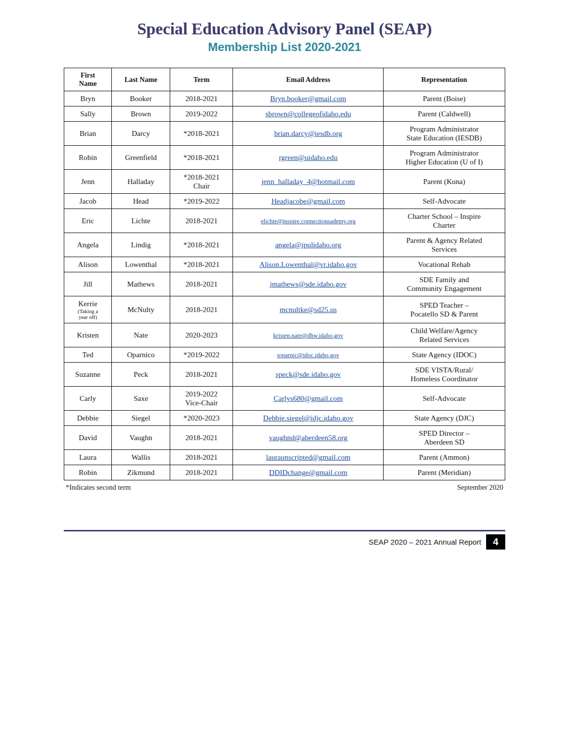Special Education Advisory Panel (SEAP)
Membership List 2020-2021
| First Name | Last Name | Term | Email Address | Representation |
| --- | --- | --- | --- | --- |
| Bryn | Booker | 2018-2021 | Bryn.booker@gmail.com | Parent (Boise) |
| Sally | Brown | 2019-2022 | sbrown@collegeofidaho.edu | Parent (Caldwell) |
| Brian | Darcy | *2018-2021 | brian.darcy@iesdb.org | Program Administrator State Education (IESDB) |
| Robin | Greenfield | *2018-2021 | rgreen@uidaho.edu | Program Administrator Higher Education (U of I) |
| Jenn | Halladay | *2018-2021 Chair | jenn_halladay_4@hotmail.com | Parent (Kuna) |
| Jacob | Head | *2019-2022 | Headjacobe@gmail.com | Self-Advocate |
| Eric | Lichte | 2018-2021 | elichte@inspire.connectionsademy.org | Charter School – Inspire Charter |
| Angela | Lindig | *2018-2021 | angela@ipulidaho.org | Parent & Agency Related Services |
| Alison | Lowenthal | *2018-2021 | Alison.Lowenthal@vr.idaho.gov | Vocational Rehab |
| Jill | Mathews | 2018-2021 | jmathews@sde.idaho.gov | SDE Family and Community Engagement |
| Kerrie (Taking a year off) | McNulty | 2018-2021 | mcnultke@sd25.us | SPED Teacher – Pocatello SD & Parent |
| Kristen | Nate | 2020-2023 | kristen.nate@dhw.idaho.gov | Child Welfare/Agency Related Services |
| Ted | Oparnico | *2019-2022 | toparnic@idoc.idaho.gov | State Agency (IDOC) |
| Suzanne | Peck | 2018-2021 | speck@sde.idaho.gov | SDE VISTA/Rural/ Homeless Coordinator |
| Carly | Saxe | 2019-2022 Vice-Chair | Carlys680@gmail.com | Self-Advocate |
| Debbie | Siegel | *2020-2023 | Debbie.siegel@idjc.idaho.gov | State Agency (DJC) |
| David | Vaughn | 2018-2021 | vaughnd@aberdeen58.org | SPED Director – Aberdeen SD |
| Laura | Wallis | 2018-2021 | lauraunscripted@gmail.com | Parent (Ammon) |
| Robin | Zikmund | 2018-2021 | DDIDchange@gmail.com | Parent (Meridian) |
*Indicates second term September 2020
SEAP 2020 – 2021 Annual Report 4